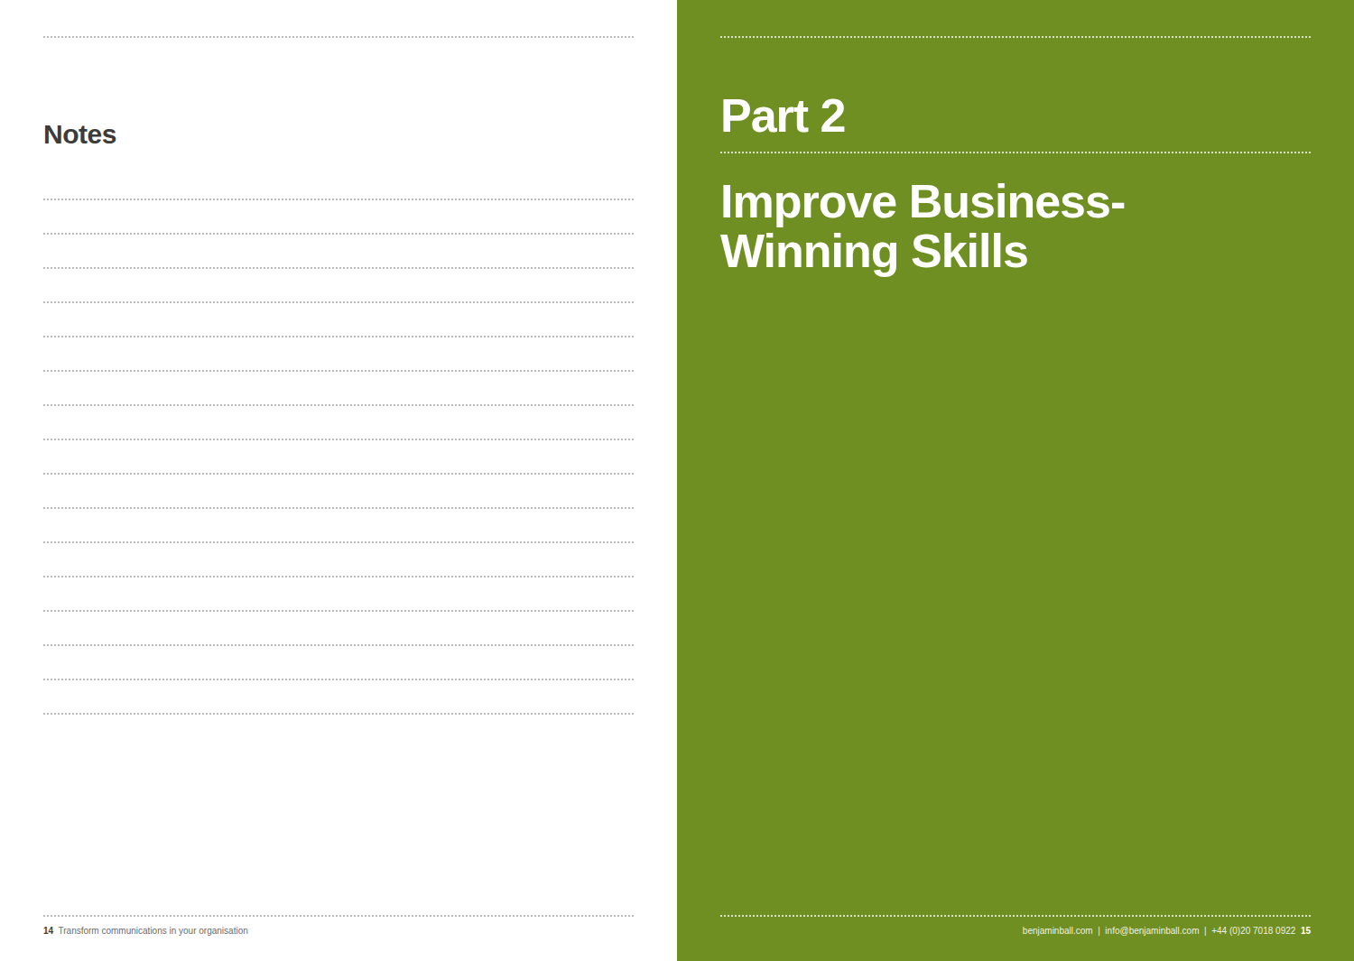Notes
14 Transform communications in your organisation
Part 2
Improve Business-Winning Skills
benjaminball.com | info@benjaminball.com | +44 (0)20 7018 0922 15